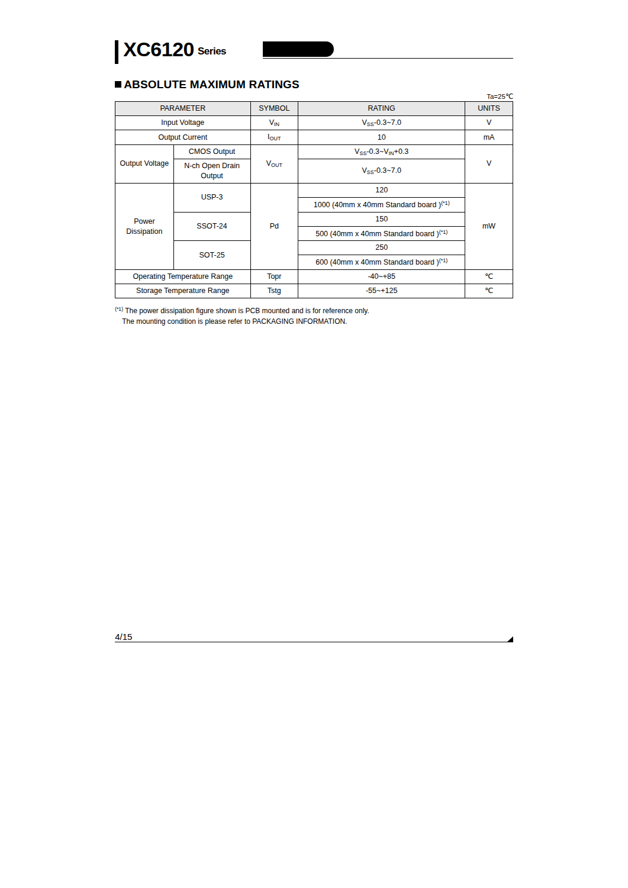XC6120Series
ABSOLUTE MAXIMUM RATINGS
Ta=25℃
| PARAMETER | SYMBOL | RATING | UNITS |
| --- | --- | --- | --- |
| Input Voltage | V IN | V SS -0.3~7.0 | V |
| Output Current | I OUT | 10 | mA |
| Output Voltage | CMOS Output | V OUT | V SS -0.3~V IN +0.3 | V |
| N-ch Open Drain Output | V SS -0.3~7.0 |
| Power Dissipation | USP-3 | Pd | 120 | mW |
| 1000 (40mm x 40mm Standard board ) (*1) |
| SSOT-24 | 150 |
| 500 (40mm x 40mm Standard board ) (*1) |
| SOT-25 | 250 |
| 600 (40mm x 40mm Standard board ) (*1) |
| Operating Temperature Range | Topr | -40~+85 | ℃ |
| Storage Temperature Range | Tstg | -55~+125 | ℃ |
(*1) The power dissipation figure shown is PCB mounted and is for reference only. The mounting condition is please refer to PACKAGING INFORMATION.
4/15